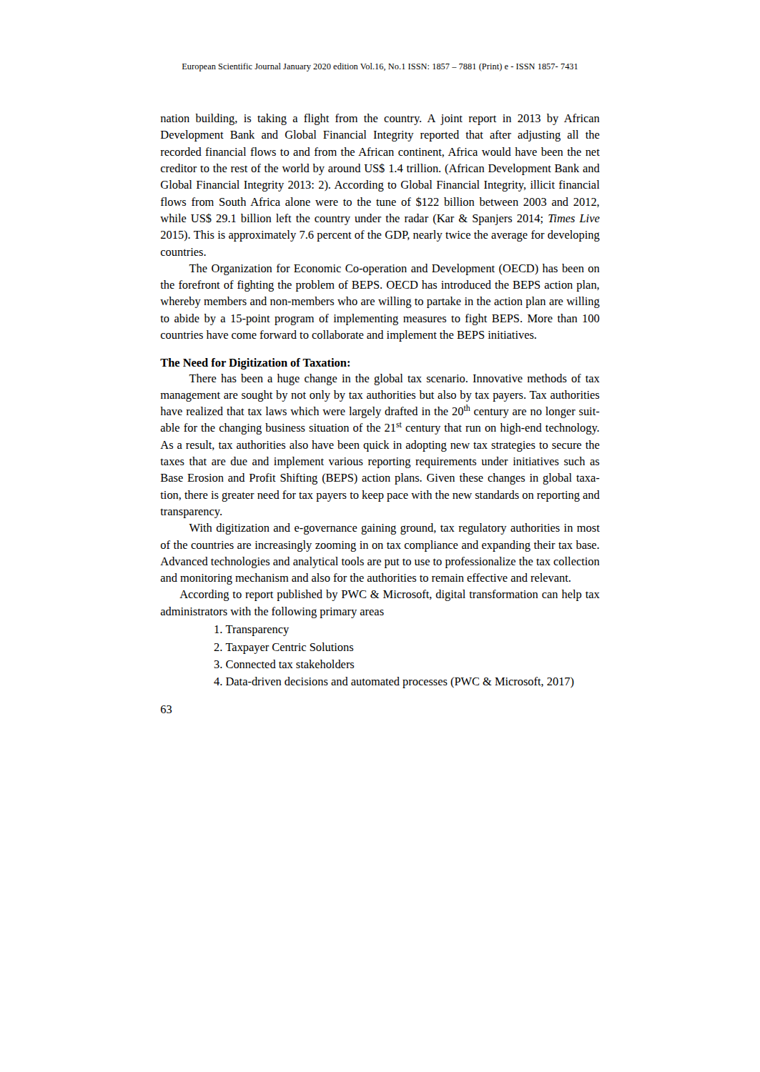European Scientific Journal January 2020 edition Vol.16, No.1 ISSN: 1857 – 7881 (Print) e - ISSN 1857- 7431
nation building, is taking a flight from the country. A joint report in 2013 by African Development Bank and Global Financial Integrity reported that after adjusting all the recorded financial flows to and from the African continent, Africa would have been the net creditor to the rest of the world by around US$ 1.4 trillion. (African Development Bank and Global Financial Integrity 2013: 2). According to Global Financial Integrity, illicit financial flows from South Africa alone were to the tune of $122 billion between 2003 and 2012, while US$ 29.1 billion left the country under the radar (Kar & Spanjers 2014; Times Live 2015). This is approximately 7.6 percent of the GDP, nearly twice the average for developing countries.
The Organization for Economic Co-operation and Development (OECD) has been on the forefront of fighting the problem of BEPS. OECD has introduced the BEPS action plan, whereby members and non-members who are willing to partake in the action plan are willing to abide by a 15-point program of implementing measures to fight BEPS. More than 100 countries have come forward to collaborate and implement the BEPS initiatives.
The Need for Digitization of Taxation:
There has been a huge change in the global tax scenario. Innovative methods of tax management are sought by not only by tax authorities but also by tax payers. Tax authorities have realized that tax laws which were largely drafted in the 20th century are no longer suitable for the changing business situation of the 21st century that run on high-end technology. As a result, tax authorities also have been quick in adopting new tax strategies to secure the taxes that are due and implement various reporting requirements under initiatives such as Base Erosion and Profit Shifting (BEPS) action plans. Given these changes in global taxation, there is greater need for tax payers to keep pace with the new standards on reporting and transparency.
With digitization and e-governance gaining ground, tax regulatory authorities in most of the countries are increasingly zooming in on tax compliance and expanding their tax base. Advanced technologies and analytical tools are put to use to professionalize the tax collection and monitoring mechanism and also for the authorities to remain effective and relevant.
According to report published by PWC & Microsoft, digital transformation can help tax administrators with the following primary areas
Transparency
Taxpayer Centric Solutions
Connected tax stakeholders
Data-driven decisions and automated processes (PWC & Microsoft, 2017)
63